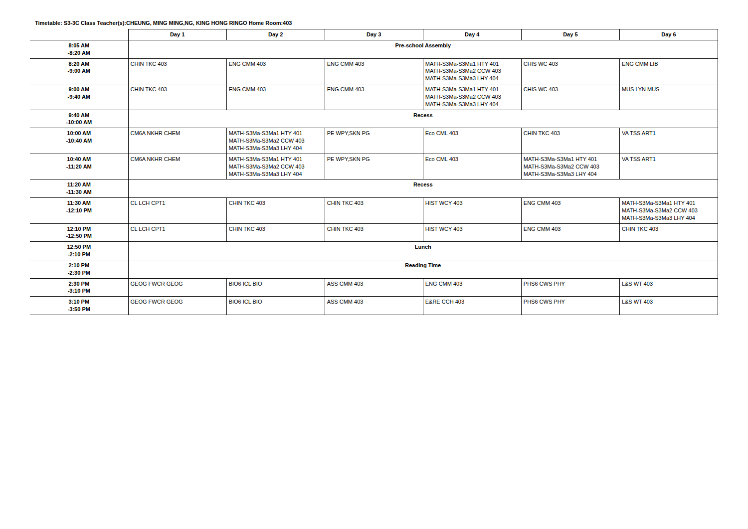Timetable: S3-3C Class Teacher(s):CHEUNG, MING MING,NG, KING HONG RINGO Home Room:403
| | Day 1 | Day 2 | Day 3 | Day 4 | Day 5 | Day 6 |
| --- | --- | --- | --- | --- | --- | --- |
| 8:05 AM -8:20 AM | Pre-school Assembly |
| 8:20 AM -9:00 AM | CHIN TKC 403 | ENG CMM 403 | ENG CMM 403 | MATH-S3Ma-S3Ma1 HTY 401 MATH-S3Ma-S3Ma2 CCW 403 MATH-S3Ma-S3Ma3 LHY 404 | CHIS WC 403 | ENG CMM LIB |
| 9:00 AM -9:40 AM | CHIN TKC 403 | ENG CMM 403 | ENG CMM 403 | MATH-S3Ma-S3Ma1 HTY 401 MATH-S3Ma-S3Ma2 CCW 403 MATH-S3Ma-S3Ma3 LHY 404 | CHIS WC 403 | MUS LYN MUS |
| 9:40 AM -10:00 AM | Recess |
| 10:00 AM -10:40 AM | CM6A NKHR CHEM | MATH-S3Ma-S3Ma1 HTY 401 MATH-S3Ma-S3Ma2 CCW 403 MATH-S3Ma-S3Ma3 LHY 404 | PE WPY,SKN PG | Eco CML 403 | CHIN TKC 403 | VA TSS ART1 |
| 10:40 AM -11:20 AM | CM6A NKHR CHEM | MATH-S3Ma-S3Ma1 HTY 401 MATH-S3Ma-S3Ma2 CCW 403 MATH-S3Ma-S3Ma3 LHY 404 | PE WPY,SKN PG | Eco CML 403 | MATH-S3Ma-S3Ma1 HTY 401 MATH-S3Ma-S3Ma2 CCW 403 MATH-S3Ma-S3Ma3 LHY 404 | VA TSS ART1 |
| 11:20 AM -11:30 AM | Recess |
| 11:30 AM -12:10 PM | CL LCH CPT1 | CHIN TKC 403 | CHIN TKC 403 | HIST WCY 403 | ENG CMM 403 | MATH-S3Ma-S3Ma1 HTY 401 MATH-S3Ma-S3Ma2 CCW 403 MATH-S3Ma-S3Ma3 LHY 404 |
| 12:10 PM -12:50 PM | CL LCH CPT1 | CHIN TKC 403 | CHIN TKC 403 | HIST WCY 403 | ENG CMM 403 | CHIN TKC 403 |
| 12:50 PM -2:10 PM | Lunch |
| 2:10 PM -2:30 PM | Reading Time |
| 2:30 PM -3:10 PM | GEOG FWCR GEOG | BIO6 ICL BIO | ASS CMM 403 | ENG CMM 403 | PHS6 CWS PHY | L&S WT 403 |
| 3:10 PM -3:50 PM | GEOG FWCR GEOG | BIO6 ICL BIO | ASS CMM 403 | E&RE CCH 403 | PHS6 CWS PHY | L&S WT 403 |